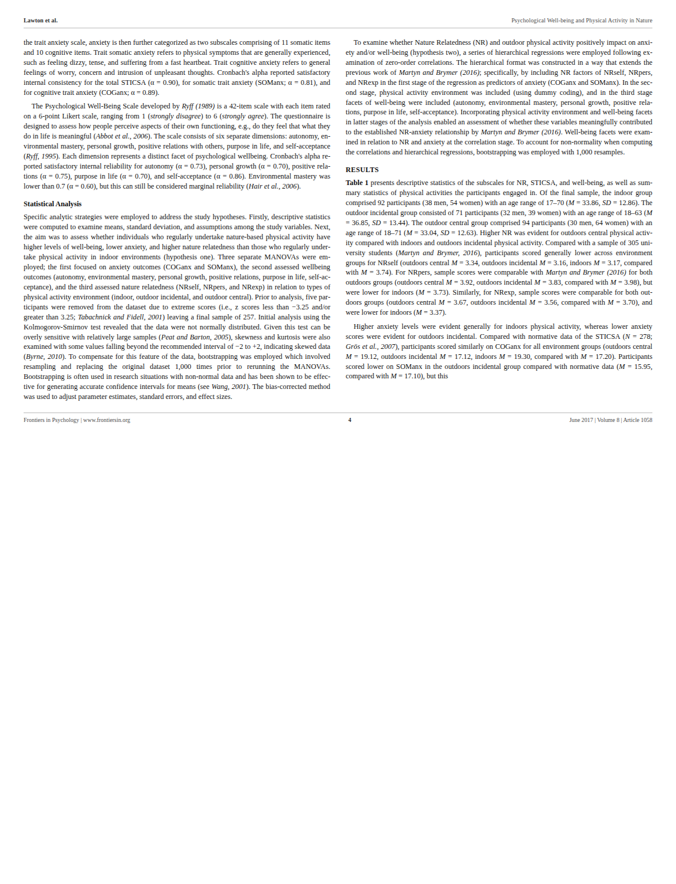Lawton et al. Psychological Well-being and Physical Activity in Nature
the trait anxiety scale, anxiety is then further categorized as two subscales comprising of 11 somatic items and 10 cognitive items. Trait somatic anxiety refers to physical symptoms that are generally experienced, such as feeling dizzy, tense, and suffering from a fast heartbeat. Trait cognitive anxiety refers to general feelings of worry, concern and intrusion of unpleasant thoughts. Cronbach's alpha reported satisfactory internal consistency for the total STICSA (α = 0.90), for somatic trait anxiety (SOManx; α = 0.81), and for cognitive trait anxiety (COGanx; α = 0.89).
The Psychological Well-Being Scale developed by Ryff (1989) is a 42-item scale with each item rated on a 6-point Likert scale, ranging from 1 (strongly disagree) to 6 (strongly agree). The questionnaire is designed to assess how people perceive aspects of their own functioning, e.g., do they feel that what they do in life is meaningful (Abbot et al., 2006). The scale consists of six separate dimensions: autonomy, environmental mastery, personal growth, positive relations with others, purpose in life, and self-acceptance (Ryff, 1995). Each dimension represents a distinct facet of psychological wellbeing. Cronbach's alpha reported satisfactory internal reliability for autonomy (α = 0.73), personal growth (α = 0.70), positive relations (α = 0.75), purpose in life (α = 0.70), and self-acceptance (α = 0.86). Environmental mastery was lower than 0.7 (α = 0.60), but this can still be considered marginal reliability (Hair et al., 2006).
Statistical Analysis
Specific analytic strategies were employed to address the study hypotheses. Firstly, descriptive statistics were computed to examine means, standard deviation, and assumptions among the study variables. Next, the aim was to assess whether individuals who regularly undertake nature-based physical activity have higher levels of well-being, lower anxiety, and higher nature relatedness than those who regularly undertake physical activity in indoor environments (hypothesis one). Three separate MANOVAs were employed; the first focused on anxiety outcomes (COGanx and SOManx), the second assessed wellbeing outcomes (autonomy, environmental mastery, personal growth, positive relations, purpose in life, self-acceptance), and the third assessed nature relatedness (NRself, NRpers, and NRexp) in relation to types of physical activity environment (indoor, outdoor incidental, and outdoor central). Prior to analysis, five participants were removed from the dataset due to extreme scores (i.e., z scores less than −3.25 and/or greater than 3.25; Tabachnick and Fidell, 2001) leaving a final sample of 257. Initial analysis using the Kolmogorov-Smirnov test revealed that the data were not normally distributed. Given this test can be overly sensitive with relatively large samples (Peat and Barton, 2005), skewness and kurtosis were also examined with some values falling beyond the recommended interval of −2 to +2, indicating skewed data (Byrne, 2010). To compensate for this feature of the data, bootstrapping was employed which involved resampling and replacing the original dataset 1,000 times prior to rerunning the MANOVAs. Bootstrapping is often used in research situations with non-normal data and has been shown to be effective for generating accurate confidence intervals for means (see Wang, 2001). The bias-corrected method was used to adjust parameter estimates, standard errors, and effect sizes.
To examine whether Nature Relatedness (NR) and outdoor physical activity positively impact on anxiety and/or well-being (hypothesis two), a series of hierarchical regressions were employed following examination of zero-order correlations. The hierarchical format was constructed in a way that extends the previous work of Martyn and Brymer (2016); specifically, by including NR factors of NRself, NRpers, and NRexp in the first stage of the regression as predictors of anxiety (COGanx and SOManx). In the second stage, physical activity environment was included (using dummy coding), and in the third stage facets of well-being were included (autonomy, environmental mastery, personal growth, positive relations, purpose in life, self-acceptance). Incorporating physical activity environment and well-being facets in latter stages of the analysis enabled an assessment of whether these variables meaningfully contributed to the established NR-anxiety relationship by Martyn and Brymer (2016). Well-being facets were examined in relation to NR and anxiety at the correlation stage. To account for non-normality when computing the correlations and hierarchical regressions, bootstrapping was employed with 1,000 resamples.
Results
Table 1 presents descriptive statistics of the subscales for NR, STICSA, and well-being, as well as summary statistics of physical activities the participants engaged in. Of the final sample, the indoor group comprised 92 participants (38 men, 54 women) with an age range of 17–70 (M = 33.86, SD = 12.86). The outdoor incidental group consisted of 71 participants (32 men, 39 women) with an age range of 18–63 (M = 36.85, SD = 13.44). The outdoor central group comprised 94 participants (30 men, 64 women) with an age range of 18–71 (M = 33.04, SD = 12.63). Higher NR was evident for outdoors central physical activity compared with indoors and outdoors incidental physical activity. Compared with a sample of 305 university students (Martyn and Brymer, 2016), participants scored generally lower across environment groups for NRself (outdoors central M = 3.34, outdoors incidental M = 3.16, indoors M = 3.17, compared with M = 3.74). For NRpers, sample scores were comparable with Martyn and Brymer (2016) for both outdoors groups (outdoors central M = 3.92, outdoors incidental M = 3.83, compared with M = 3.98), but were lower for indoors (M = 3.73). Similarly, for NRexp, sample scores were comparable for both outdoors groups (outdoors central M = 3.67, outdoors incidental M = 3.56, compared with M = 3.70), and were lower for indoors (M = 3.37).
Higher anxiety levels were evident generally for indoors physical activity, whereas lower anxiety scores were evident for outdoors incidental. Compared with normative data of the STICSA (N = 278; Grös et al., 2007), participants scored similarly on COGanx for all environment groups (outdoors central M = 19.12, outdoors incidental M = 17.12, indoors M = 19.30, compared with M = 17.20). Participants scored lower on SOManx in the outdoors incidental group compared with normative data (M = 15.95, compared with M = 17.10), but this
Frontiers in Psychology | www.frontiersin.org 4 June 2017 | Volume 8 | Article 1058